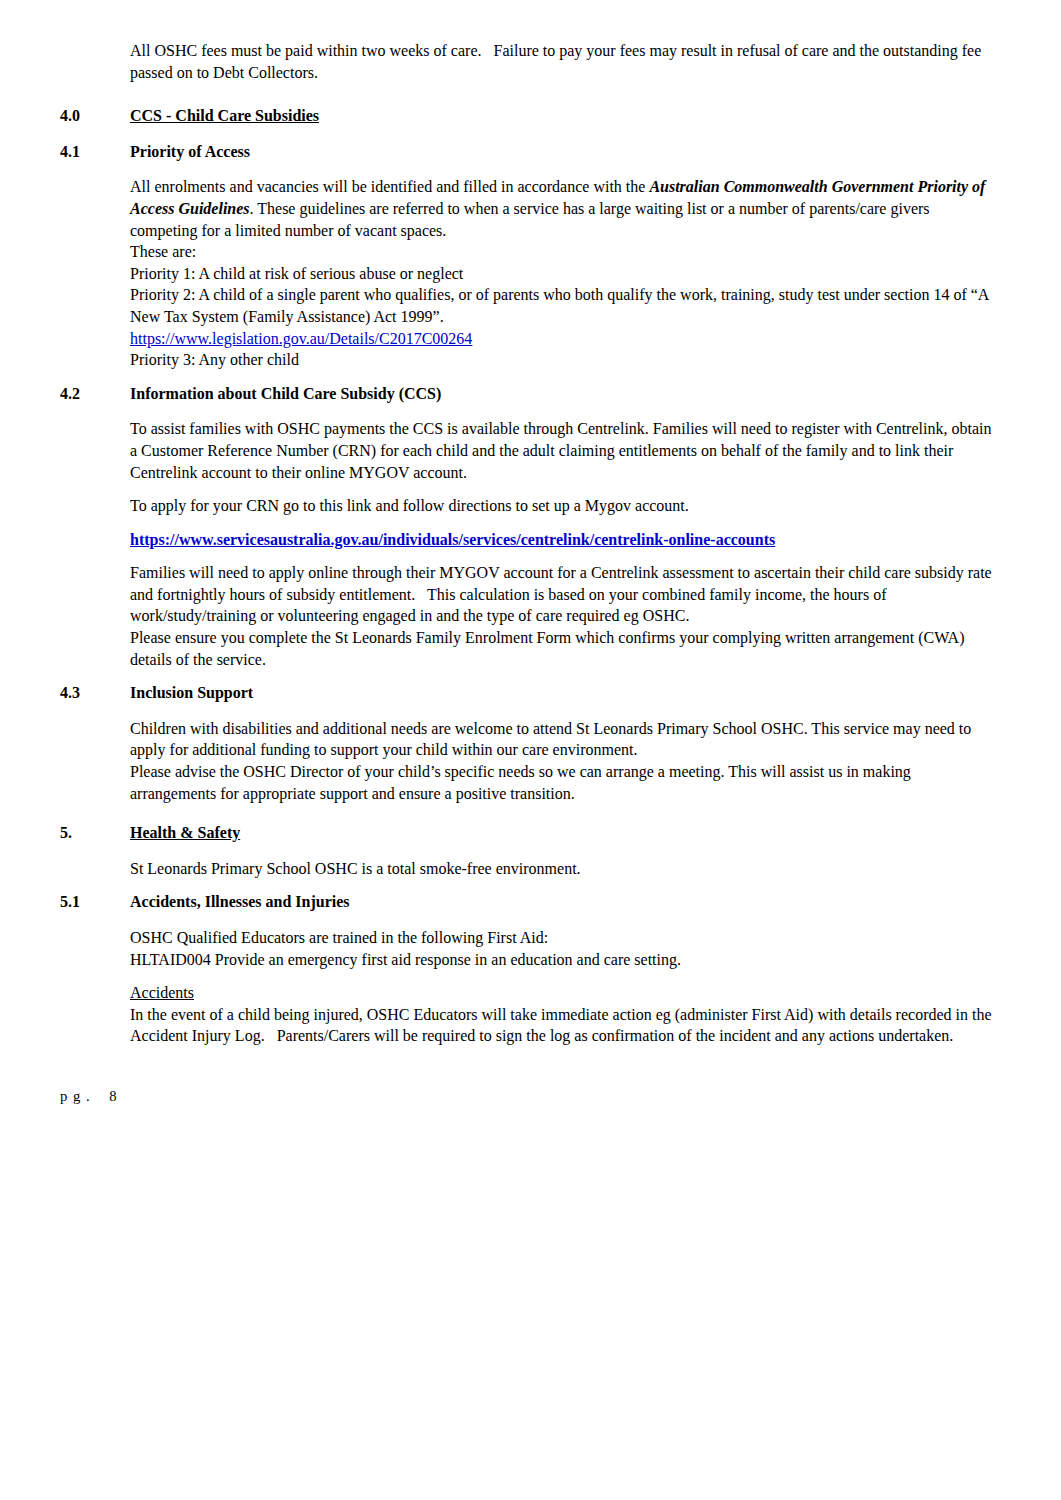All OSHC fees must be paid within two weeks of care. Failure to pay your fees may result in refusal of care and the outstanding fee passed on to Debt Collectors.
4.0
CCS - Child Care Subsidies
4.1
Priority of Access
All enrolments and vacancies will be identified and filled in accordance with the Australian Commonwealth Government Priority of Access Guidelines. These guidelines are referred to when a service has a large waiting list or a number of parents/care givers competing for a limited number of vacant spaces.
These are:
Priority 1: A child at risk of serious abuse or neglect
Priority 2: A child of a single parent who qualifies, or of parents who both qualify the work, training, study test under section 14 of “A New Tax System (Family Assistance) Act 1999”.
https://www.legislation.gov.au/Details/C2017C00264
Priority 3: Any other child
4.2
Information about Child Care Subsidy (CCS)
To assist families with OSHC payments the CCS is available through Centrelink. Families will need to register with Centrelink, obtain a Customer Reference Number (CRN) for each child and the adult claiming entitlements on behalf of the family and to link their Centrelink account to their online MYGOV account.
To apply for your CRN go to this link and follow directions to set up a Mygov account.
https://www.servicesaustralia.gov.au/individuals/services/centrelink/centrelink-online-accounts
Families will need to apply online through their MYGOV account for a Centrelink assessment to ascertain their child care subsidy rate and fortnightly hours of subsidy entitlement. This calculation is based on your combined family income, the hours of work/study/training or volunteering engaged in and the type of care required eg OSHC.
Please ensure you complete the St Leonards Family Enrolment Form which confirms your complying written arrangement (CWA) details of the service.
4.3
Inclusion Support
Children with disabilities and additional needs are welcome to attend St Leonards Primary School OSHC. This service may need to apply for additional funding to support your child within our care environment.
Please advise the OSHC Director of your child’s specific needs so we can arrange a meeting. This will assist us in making arrangements for appropriate support and ensure a positive transition.
5.
Health & Safety
St Leonards Primary School OSHC is a total smoke-free environment.
5.1
Accidents, Illnesses and Injuries
OSHC Qualified Educators are trained in the following First Aid:
HLTAID004 Provide an emergency first aid response in an education and care setting.
Accidents
In the event of a child being injured, OSHC Educators will take immediate action eg (administer First Aid) with details recorded in the Accident Injury Log. Parents/Carers will be required to sign the log as confirmation of the incident and any actions undertaken.
p g . 8